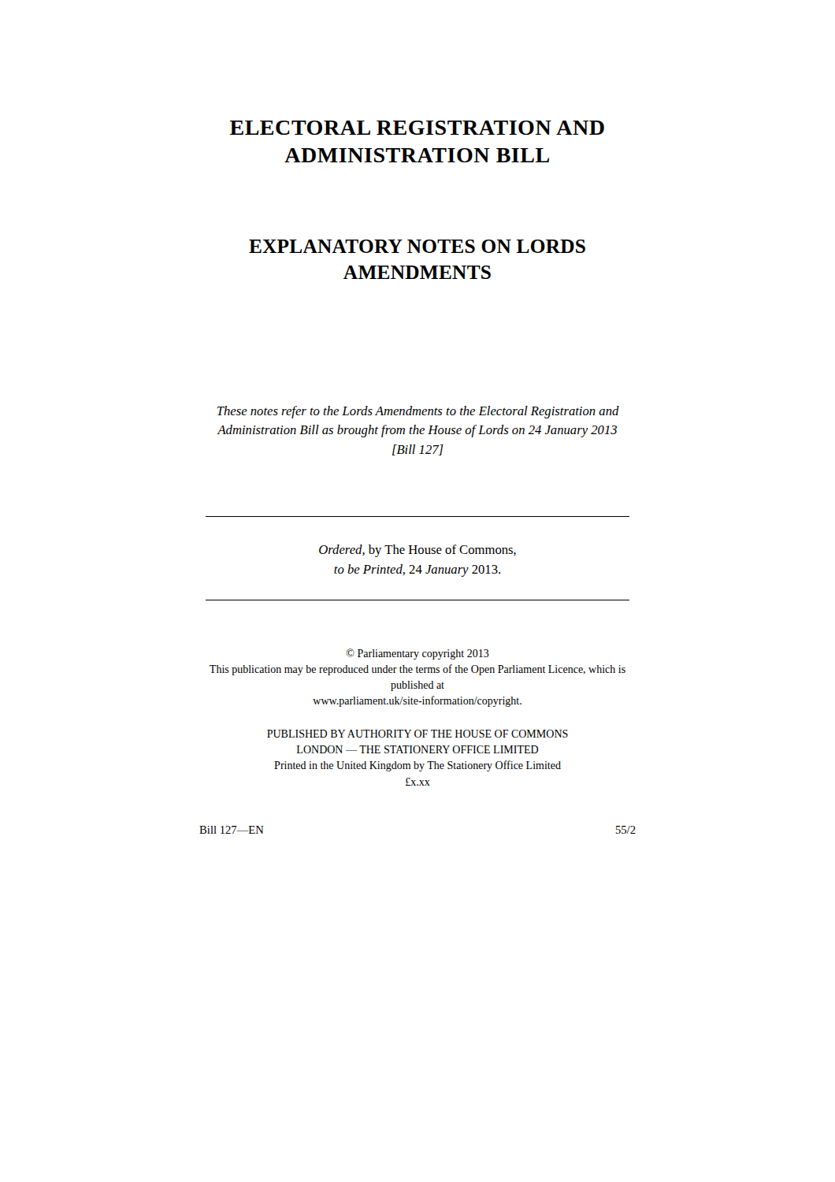Electoral Registration and
Administration Bill
Explanatory Notes on Lords Amendments
These notes refer to the Lords Amendments to the Electoral Registration and Administration Bill as brought from the House of Lords on 24 January 2013
[Bill 127]
Ordered, by The House of Commons,
to be Printed, 24 January 2013.
© Parliamentary copyright 2013
This publication may be reproduced under the terms of the Open Parliament Licence, which is published at
www.parliament.uk/site-information/copyright.
Published by Authority of the House of Commons
London — The Stationery Office Limited
Printed in the United Kingdom by The Stationery Office Limited
£x.xx
Bill 127—EN 55/2